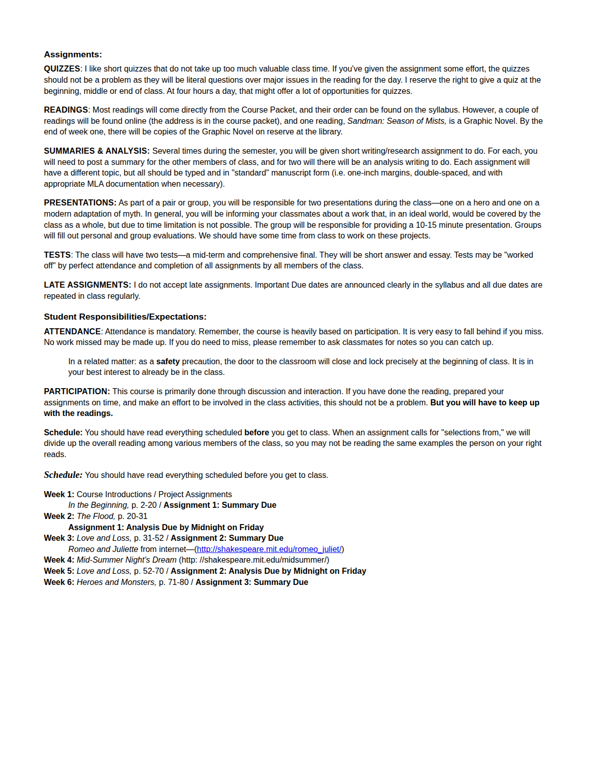Assignments:
Quizzes: I like short quizzes that do not take up too much valuable class time. If you've given the assignment some effort, the quizzes should not be a problem as they will be literal questions over major issues in the reading for the day. I reserve the right to give a quiz at the beginning, middle or end of class. At four hours a day, that might offer a lot of opportunities for quizzes.
Readings: Most readings will come directly from the Course Packet, and their order can be found on the syllabus. However, a couple of readings will be found online (the address is in the course packet), and one reading, Sandman: Season of Mists, is a Graphic Novel. By the end of week one, there will be copies of the Graphic Novel on reserve at the library.
Summaries & Analysis: Several times during the semester, you will be given short writing/research assignment to do. For each, you will need to post a summary for the other members of class, and for two will there will be an analysis writing to do. Each assignment will have a different topic, but all should be typed and in "standard" manuscript form (i.e. one-inch margins, double-spaced, and with appropriate MLA documentation when necessary).
Presentations: As part of a pair or group, you will be responsible for two presentations during the class—one on a hero and one on a modern adaptation of myth. In general, you will be informing your classmates about a work that, in an ideal world, would be covered by the class as a whole, but due to time limitation is not possible. The group will be responsible for providing a 10-15 minute presentation. Groups will fill out personal and group evaluations. We should have some time from class to work on these projects.
Tests: The class will have two tests—a mid-term and comprehensive final. They will be short answer and essay. Tests may be "worked off" by perfect attendance and completion of all assignments by all members of the class.
Late Assignments: I do not accept late assignments. Important Due dates are announced clearly in the syllabus and all due dates are repeated in class regularly.
Student Responsibilities/Expectations:
Attendance: Attendance is mandatory. Remember, the course is heavily based on participation. It is very easy to fall behind if you miss. No work missed may be made up. If you do need to miss, please remember to ask classmates for notes so you can catch up.
In a related matter: as a safety precaution, the door to the classroom will close and lock precisely at the beginning of class. It is in your best interest to already be in the class.
Participation: This course is primarily done through discussion and interaction. If you have done the reading, prepared your assignments on time, and make an effort to be involved in the class activities, this should not be a problem. But you will have to keep up with the readings.
Schedule: You should have read everything scheduled before you get to class. When an assignment calls for "selections from," we will divide up the overall reading among various members of the class, so you may not be reading the same examples the person on your right reads.
Schedule: You should have read everything scheduled before you get to class.
Week 1: Course Introductions / Project Assignments
In the Beginning, p. 2-20 / Assignment 1: Summary Due
Week 2: The Flood, p. 20-31
Assignment 1: Analysis Due by Midnight on Friday
Week 3: Love and Loss, p. 31-52 / Assignment 2: Summary Due
Romeo and Juliette from internet—(http://shakespeare.mit.edu/romeo_juliet/)
Week 4: Mid-Summer Night's Dream (http: //shakespeare.mit.edu/midsummer/)
Week 5: Love and Loss, p. 52-70 / Assignment 2: Analysis Due by Midnight on Friday
Week 6: Heroes and Monsters, p. 71-80 / Assignment 3: Summary Due